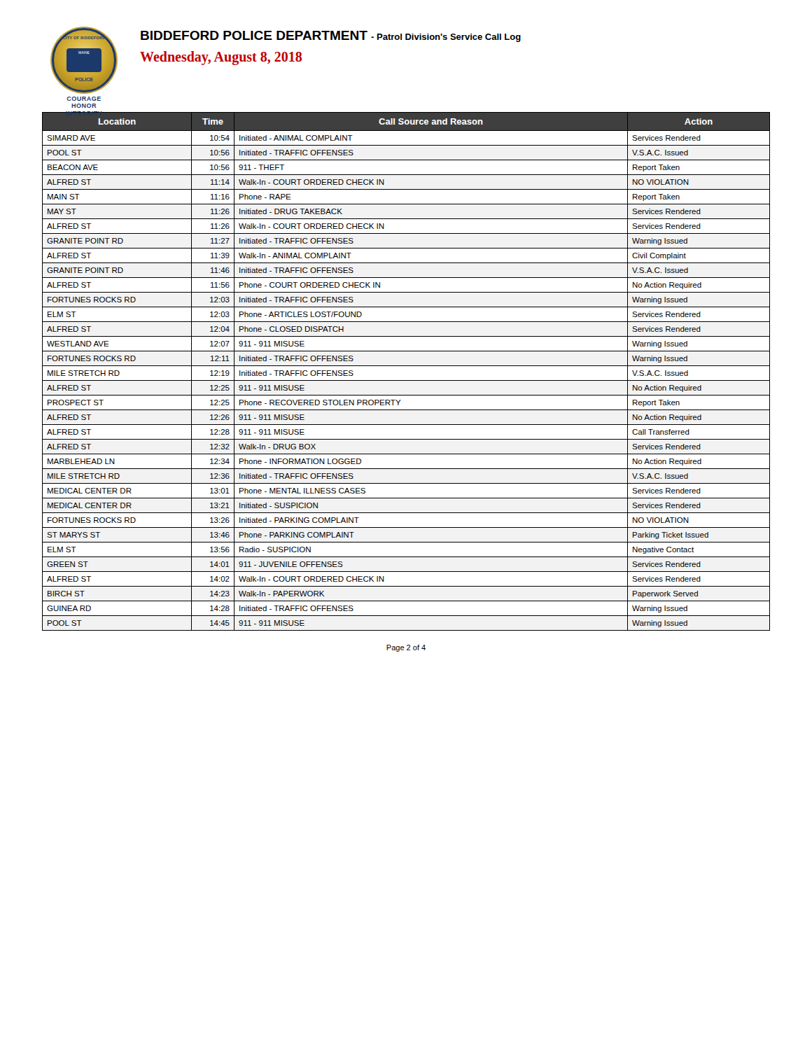MAINE
COURAGE
HONOR
INTEGRITY
BIDDEFORD POLICE DEPARTMENT - Patrol Division's Service Call Log
Wednesday, August 8, 2018
| Location | Time | Call Source and Reason | Action |
| --- | --- | --- | --- |
| SIMARD AVE | 10:54 | Initiated - ANIMAL COMPLAINT | Services Rendered |
| POOL ST | 10:56 | Initiated - TRAFFIC OFFENSES | V.S.A.C. Issued |
| BEACON AVE | 10:56 | 911 - THEFT | Report Taken |
| ALFRED ST | 11:14 | Walk-In - COURT ORDERED CHECK IN | NO VIOLATION |
| MAIN ST | 11:16 | Phone - RAPE | Report Taken |
| MAY ST | 11:26 | Initiated - DRUG TAKEBACK | Services Rendered |
| ALFRED ST | 11:26 | Walk-In - COURT ORDERED CHECK IN | Services Rendered |
| GRANITE POINT RD | 11:27 | Initiated - TRAFFIC OFFENSES | Warning Issued |
| ALFRED ST | 11:39 | Walk-In - ANIMAL COMPLAINT | Civil Complaint |
| GRANITE POINT RD | 11:46 | Initiated - TRAFFIC OFFENSES | V.S.A.C. Issued |
| ALFRED ST | 11:56 | Phone - COURT ORDERED CHECK IN | No Action Required |
| FORTUNES ROCKS RD | 12:03 | Initiated - TRAFFIC OFFENSES | Warning Issued |
| ELM ST | 12:03 | Phone - ARTICLES LOST/FOUND | Services Rendered |
| ALFRED ST | 12:04 | Phone - CLOSED DISPATCH | Services Rendered |
| WESTLAND AVE | 12:07 | 911 - 911 MISUSE | Warning Issued |
| FORTUNES ROCKS RD | 12:11 | Initiated - TRAFFIC OFFENSES | Warning Issued |
| MILE STRETCH RD | 12:19 | Initiated - TRAFFIC OFFENSES | V.S.A.C. Issued |
| ALFRED ST | 12:25 | 911 - 911 MISUSE | No Action Required |
| PROSPECT ST | 12:25 | Phone - RECOVERED STOLEN PROPERTY | Report Taken |
| ALFRED ST | 12:26 | 911 - 911 MISUSE | No Action Required |
| ALFRED ST | 12:28 | 911 - 911 MISUSE | Call Transferred |
| ALFRED ST | 12:32 | Walk-In - DRUG BOX | Services Rendered |
| MARBLEHEAD LN | 12:34 | Phone - INFORMATION LOGGED | No Action Required |
| MILE STRETCH RD | 12:36 | Initiated - TRAFFIC OFFENSES | V.S.A.C. Issued |
| MEDICAL CENTER DR | 13:01 | Phone - MENTAL ILLNESS CASES | Services Rendered |
| MEDICAL CENTER DR | 13:21 | Initiated - SUSPICION | Services Rendered |
| FORTUNES ROCKS RD | 13:26 | Initiated - PARKING COMPLAINT | NO VIOLATION |
| ST MARYS ST | 13:46 | Phone - PARKING COMPLAINT | Parking Ticket Issued |
| ELM ST | 13:56 | Radio - SUSPICION | Negative Contact |
| GREEN ST | 14:01 | 911 - JUVENILE OFFENSES | Services Rendered |
| ALFRED ST | 14:02 | Walk-In - COURT ORDERED CHECK IN | Services Rendered |
| BIRCH ST | 14:23 | Walk-In - PAPERWORK | Paperwork Served |
| GUINEA RD | 14:28 | Initiated - TRAFFIC OFFENSES | Warning Issued |
| POOL ST | 14:45 | 911 - 911 MISUSE | Warning Issued |
Page 2 of 4